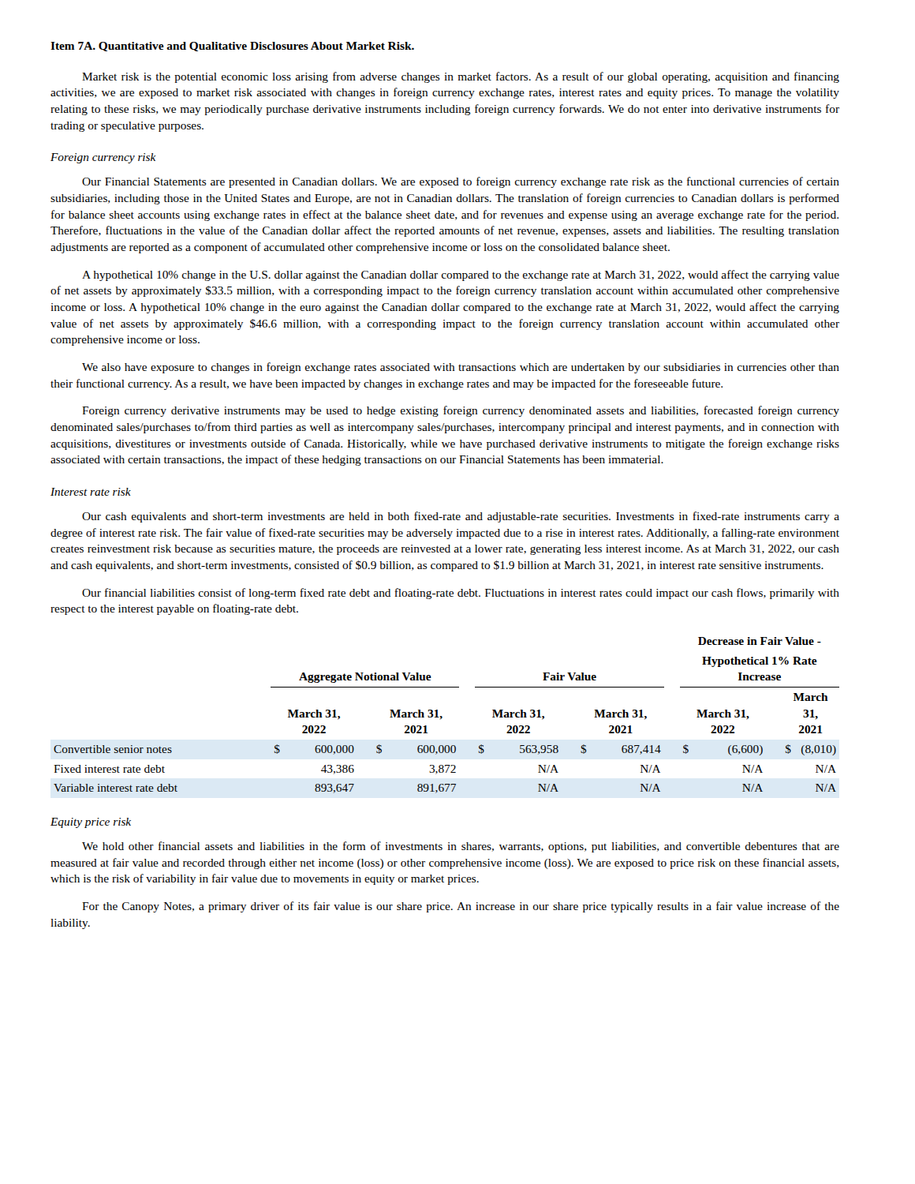Item 7A. Quantitative and Qualitative Disclosures About Market Risk.
Market risk is the potential economic loss arising from adverse changes in market factors. As a result of our global operating, acquisition and financing activities, we are exposed to market risk associated with changes in foreign currency exchange rates, interest rates and equity prices. To manage the volatility relating to these risks, we may periodically purchase derivative instruments including foreign currency forwards. We do not enter into derivative instruments for trading or speculative purposes.
Foreign currency risk
Our Financial Statements are presented in Canadian dollars. We are exposed to foreign currency exchange rate risk as the functional currencies of certain subsidiaries, including those in the United States and Europe, are not in Canadian dollars. The translation of foreign currencies to Canadian dollars is performed for balance sheet accounts using exchange rates in effect at the balance sheet date, and for revenues and expense using an average exchange rate for the period. Therefore, fluctuations in the value of the Canadian dollar affect the reported amounts of net revenue, expenses, assets and liabilities. The resulting translation adjustments are reported as a component of accumulated other comprehensive income or loss on the consolidated balance sheet.
A hypothetical 10% change in the U.S. dollar against the Canadian dollar compared to the exchange rate at March 31, 2022, would affect the carrying value of net assets by approximately $33.5 million, with a corresponding impact to the foreign currency translation account within accumulated other comprehensive income or loss. A hypothetical 10% change in the euro against the Canadian dollar compared to the exchange rate at March 31, 2022, would affect the carrying value of net assets by approximately $46.6 million, with a corresponding impact to the foreign currency translation account within accumulated other comprehensive income or loss.
We also have exposure to changes in foreign exchange rates associated with transactions which are undertaken by our subsidiaries in currencies other than their functional currency. As a result, we have been impacted by changes in exchange rates and may be impacted for the foreseeable future.
Foreign currency derivative instruments may be used to hedge existing foreign currency denominated assets and liabilities, forecasted foreign currency denominated sales/purchases to/from third parties as well as intercompany sales/purchases, intercompany principal and interest payments, and in connection with acquisitions, divestitures or investments outside of Canada. Historically, while we have purchased derivative instruments to mitigate the foreign exchange risks associated with certain transactions, the impact of these hedging transactions on our Financial Statements has been immaterial.
Interest rate risk
Our cash equivalents and short-term investments are held in both fixed-rate and adjustable-rate securities. Investments in fixed-rate instruments carry a degree of interest rate risk. The fair value of fixed-rate securities may be adversely impacted due to a rise in interest rates. Additionally, a falling-rate environment creates reinvestment risk because as securities mature, the proceeds are reinvested at a lower rate, generating less interest income. As at March 31, 2022, our cash and cash equivalents, and short-term investments, consisted of $0.9 billion, as compared to $1.9 billion at March 31, 2021, in interest rate sensitive instruments.
Our financial liabilities consist of long-term fixed rate debt and floating-rate debt. Fluctuations in interest rates could impact our cash flows, primarily with respect to the interest payable on floating-rate debt.
| | | | | | | Decrease in Fair Value - |
| --- | --- | --- | --- | --- | --- | --- |
| | Aggregate Notional Value | | Fair Value | | Hypothetical 1% Rate Increase |
| | March 31, 2022 | | March 31, 2021 | | March 31, 2022 | | March 31, 2021 | | March 31, 2022 | | March 31, 2021 |
| Convertible senior notes | $ | 600,000 | | $ | 600,000 | | $ | 563,958 | | $ | 687,414 | | $ | (6,600) | | $ | (8,010) |
| Fixed interest rate debt | | 43,386 | | | 3,872 | | | N/A | | | N/A | | | N/A | | | N/A |
| Variable interest rate debt | | 893,647 | | | 891,677 | | | N/A | | | N/A | | | N/A | | | N/A |
Equity price risk
We hold other financial assets and liabilities in the form of investments in shares, warrants, options, put liabilities, and convertible debentures that are measured at fair value and recorded through either net income (loss) or other comprehensive income (loss). We are exposed to price risk on these financial assets, which is the risk of variability in fair value due to movements in equity or market prices.
For the Canopy Notes, a primary driver of its fair value is our share price. An increase in our share price typically results in a fair value increase of the liability.